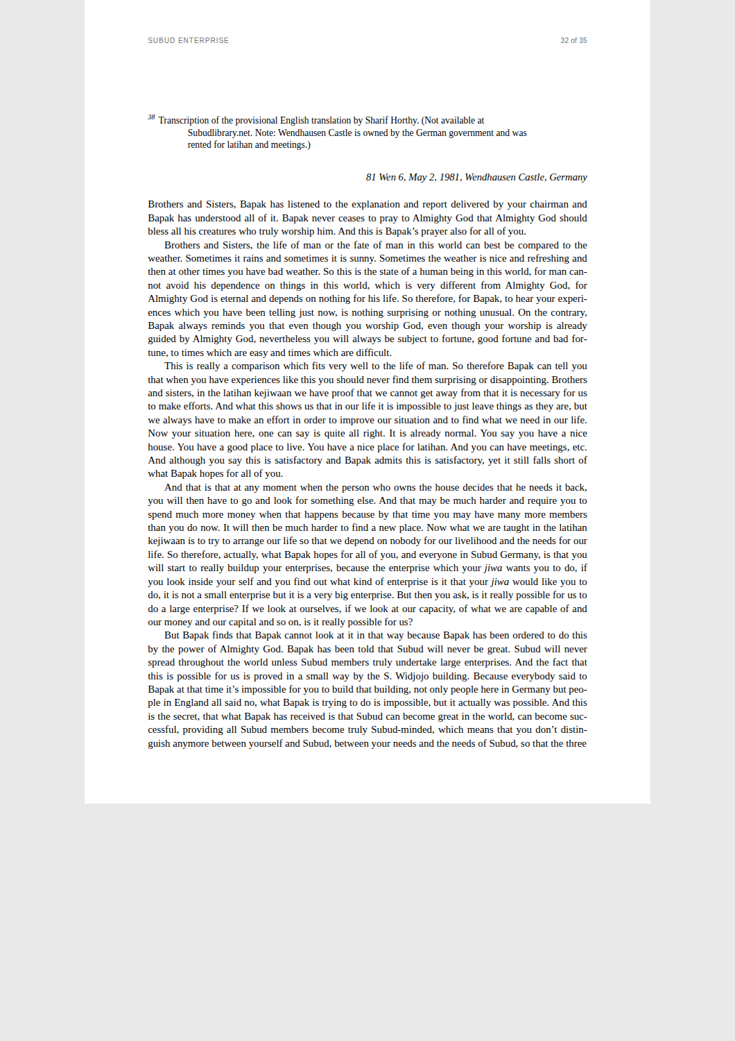Subud Enterprise 32 of 35
38 Transcription of the provisional English translation by Sharif Horthy. (Not available at Subudlibrary.net. Note: Wendhausen Castle is owned by the German government and was rented for latihan and meetings.)
81 Wen 6, May 2, 1981, Wendhausen Castle, Germany
Brothers and Sisters, Bapak has listened to the explanation and report delivered by your chairman and Bapak has understood all of it. Bapak never ceases to pray to Almighty God that Almighty God should bless all his creatures who truly worship him. And this is Bapak’s prayer also for all of you.
Brothers and Sisters, the life of man or the fate of man in this world can best be compared to the weather. Sometimes it rains and sometimes it is sunny. Sometimes the weather is nice and refreshing and then at other times you have bad weather. So this is the state of a human being in this world, for man cannot avoid his dependence on things in this world, which is very different from Almighty God, for Almighty God is eternal and depends on nothing for his life. So therefore, for Bapak, to hear your experiences which you have been telling just now, is nothing surprising or nothing unusual. On the contrary, Bapak always reminds you that even though you worship God, even though your worship is already guided by Almighty God, nevertheless you will always be subject to fortune, good fortune and bad fortune, to times which are easy and times which are difficult.
This is really a comparison which fits very well to the life of man. So therefore Bapak can tell you that when you have experiences like this you should never find them surprising or disappointing. Brothers and sisters, in the latihan kejiwaan we have proof that we cannot get away from that it is necessary for us to make efforts. And what this shows us that in our life it is impossible to just leave things as they are, but we always have to make an effort in order to improve our situation and to find what we need in our life. Now your situation here, one can say is quite all right. It is already normal. You say you have a nice house. You have a good place to live. You have a nice place for latihan. And you can have meetings, etc. And although you say this is satisfactory and Bapak admits this is satisfactory, yet it still falls short of what Bapak hopes for all of you.
And that is that at any moment when the person who owns the house decides that he needs it back, you will then have to go and look for something else. And that may be much harder and require you to spend much more money when that happens because by that time you may have many more members than you do now. It will then be much harder to find a new place. Now what we are taught in the latihan kejiwaan is to try to arrange our life so that we depend on nobody for our livelihood and the needs for our life. So therefore, actually, what Bapak hopes for all of you, and everyone in Subud Germany, is that you will start to really buildup your enterprises, because the enterprise which your jiwa wants you to do, if you look inside your self and you find out what kind of enterprise is it that your jiwa would like you to do, it is not a small enterprise but it is a very big enterprise. But then you ask, is it really possible for us to do a large enterprise? If we look at ourselves, if we look at our capacity, of what we are capable of and our money and our capital and so on, is it really possible for us?
But Bapak finds that Bapak cannot look at it in that way because Bapak has been ordered to do this by the power of Almighty God. Bapak has been told that Subud will never be great. Subud will never spread throughout the world unless Subud members truly undertake large enterprises. And the fact that this is possible for us is proved in a small way by the S. Widjojo building. Because everybody said to Bapak at that time it’s impossible for you to build that building, not only people here in Germany but people in England all said no, what Bapak is trying to do is impossible, but it actually was possible. And this is the secret, that what Bapak has received is that Subud can become great in the world, can become successful, providing all Subud members become truly Subud-minded, which means that you don’t distinguish anymore between yourself and Subud, between your needs and the needs of Subud, so that the three